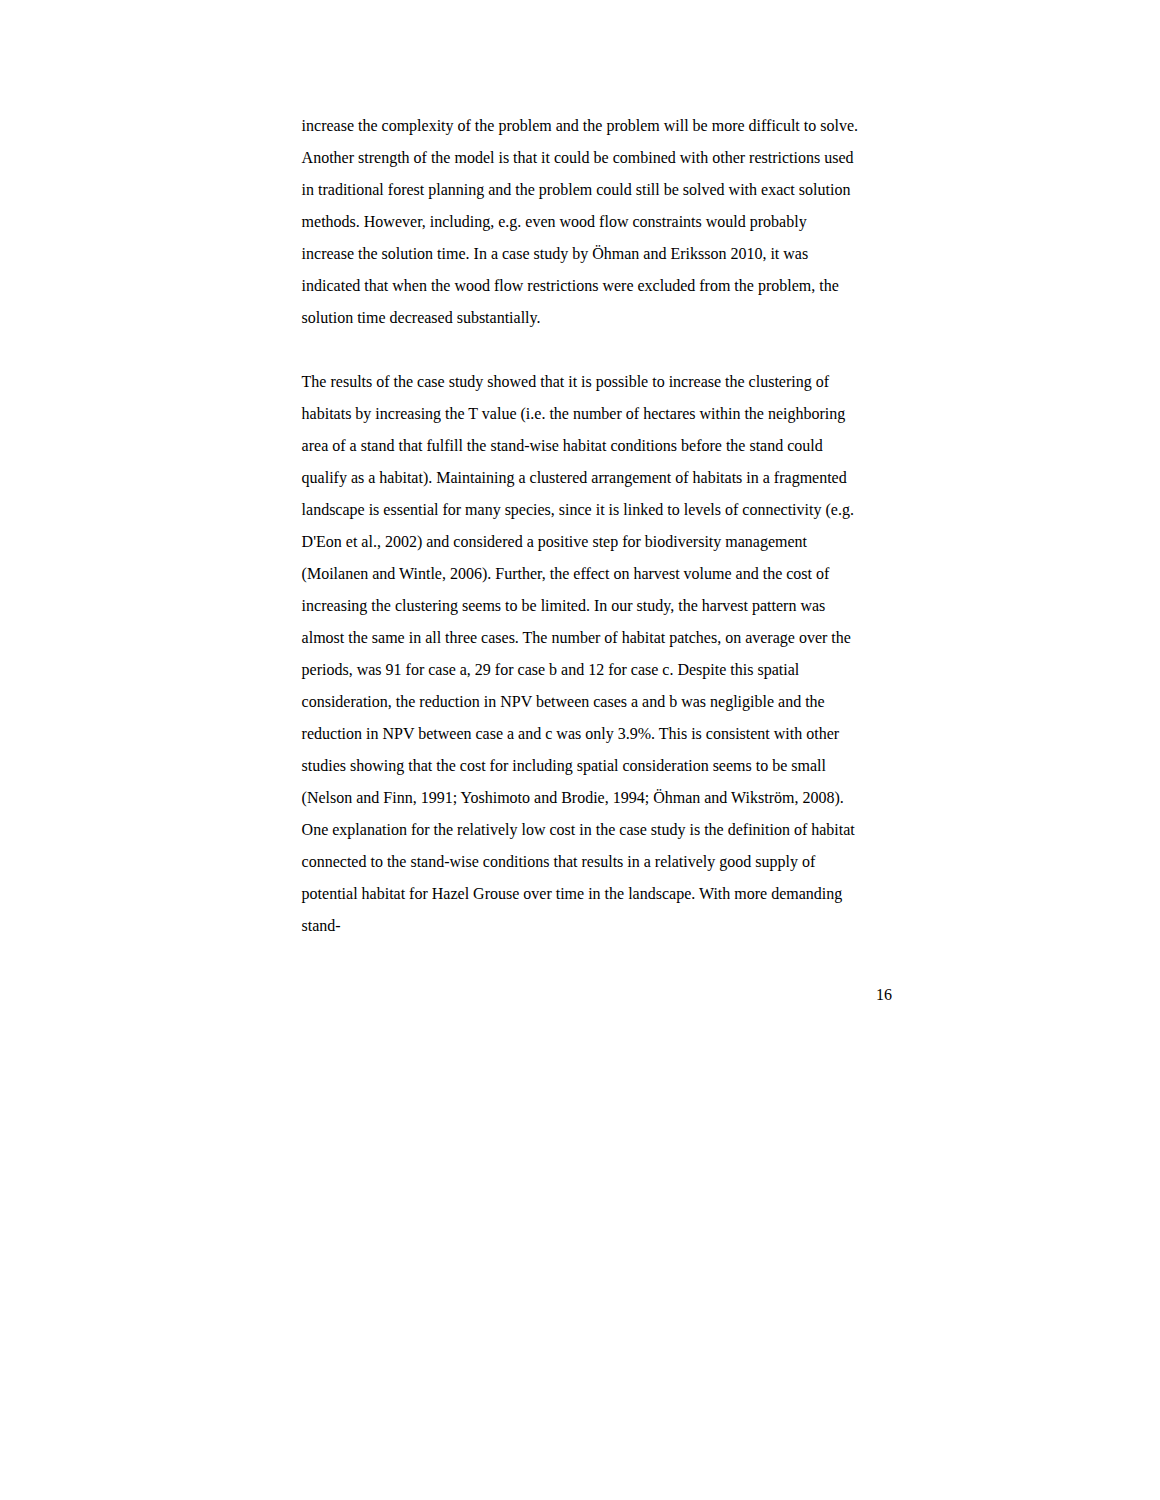increase the complexity of the problem and the problem will be more difficult to solve. Another strength of the model is that it could be combined with other restrictions used in traditional forest planning and the problem could still be solved with exact solution methods. However, including, e.g. even wood flow constraints would probably increase the solution time. In a case study by Öhman and Eriksson 2010, it was indicated that when the wood flow restrictions were excluded from the problem, the solution time decreased substantially.
The results of the case study showed that it is possible to increase the clustering of habitats by increasing the T value (i.e. the number of hectares within the neighboring area of a stand that fulfill the stand-wise habitat conditions before the stand could qualify as a habitat). Maintaining a clustered arrangement of habitats in a fragmented landscape is essential for many species, since it is linked to levels of connectivity (e.g. D'Eon et al., 2002) and considered a positive step for biodiversity management (Moilanen and Wintle, 2006). Further, the effect on harvest volume and the cost of increasing the clustering seems to be limited. In our study, the harvest pattern was almost the same in all three cases. The number of habitat patches, on average over the periods, was 91 for case a, 29 for case b and 12 for case c. Despite this spatial consideration, the reduction in NPV between cases a and b was negligible and the reduction in NPV between case a and c was only 3.9%. This is consistent with other studies showing that the cost for including spatial consideration seems to be small (Nelson and Finn, 1991; Yoshimoto and Brodie, 1994; Öhman and Wikström, 2008). One explanation for the relatively low cost in the case study is the definition of habitat connected to the stand-wise conditions that results in a relatively good supply of potential habitat for Hazel Grouse over time in the landscape. With more demanding stand-
16